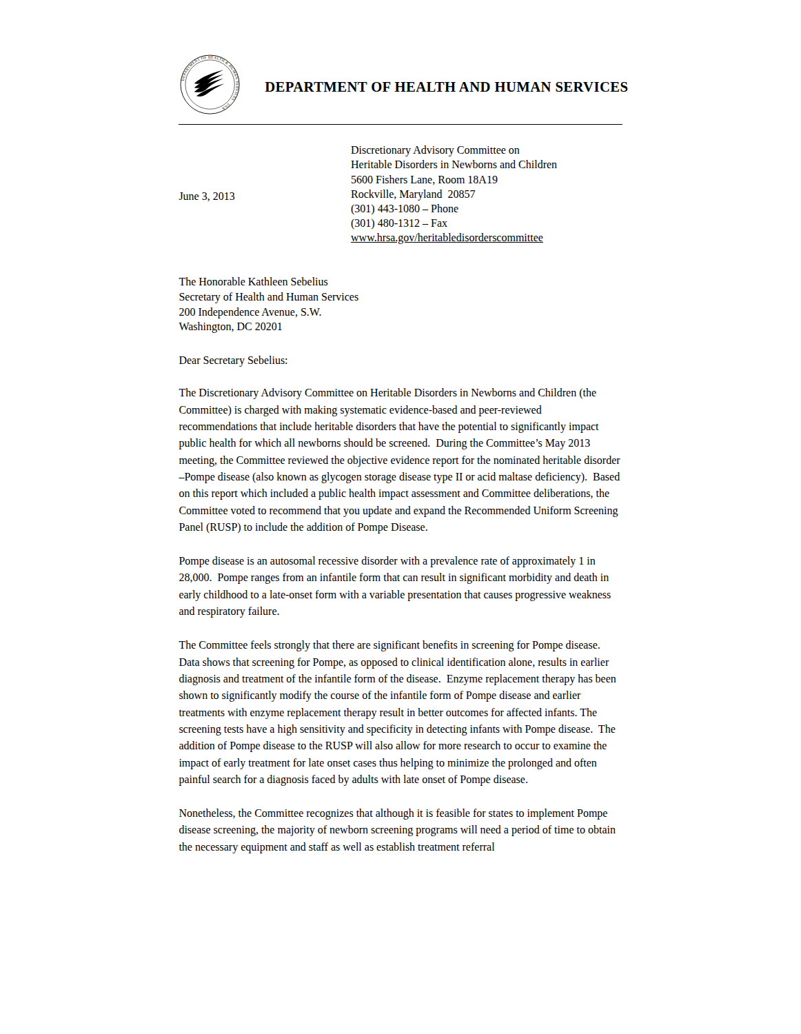DEPARTMENT OF HEALTH & HUMAN SERVICES · USA ·
DEPARTMENT OF HEALTH AND HUMAN SERVICES
June 3, 2013
Discretionary Advisory Committee on
Heritable Disorders in Newborns and Children
5600 Fishers Lane, Room 18A19
Rockville, Maryland 20857
(301) 443-1080 – Phone
(301) 480-1312 – Fax
www.hrsa.gov/heritabledisorderscommittee
The Honorable Kathleen Sebelius
Secretary of Health and Human Services
200 Independence Avenue, S.W.
Washington, DC 20201
Dear Secretary Sebelius:
The Discretionary Advisory Committee on Heritable Disorders in Newborns and Children (the Committee) is charged with making systematic evidence-based and peer-reviewed recommendations that include heritable disorders that have the potential to significantly impact public health for which all newborns should be screened. During the Committee’s May 2013 meeting, the Committee reviewed the objective evidence report for the nominated heritable disorder –Pompe disease (also known as glycogen storage disease type II or acid maltase deficiency). Based on this report which included a public health impact assessment and Committee deliberations, the Committee voted to recommend that you update and expand the Recommended Uniform Screening Panel (RUSP) to include the addition of Pompe Disease.
Pompe disease is an autosomal recessive disorder with a prevalence rate of approximately 1 in 28,000. Pompe ranges from an infantile form that can result in significant morbidity and death in early childhood to a late-onset form with a variable presentation that causes progressive weakness and respiratory failure.
The Committee feels strongly that there are significant benefits in screening for Pompe disease. Data shows that screening for Pompe, as opposed to clinical identification alone, results in earlier diagnosis and treatment of the infantile form of the disease. Enzyme replacement therapy has been shown to significantly modify the course of the infantile form of Pompe disease and earlier treatments with enzyme replacement therapy result in better outcomes for affected infants. The screening tests have a high sensitivity and specificity in detecting infants with Pompe disease. The addition of Pompe disease to the RUSP will also allow for more research to occur to examine the impact of early treatment for late onset cases thus helping to minimize the prolonged and often painful search for a diagnosis faced by adults with late onset of Pompe disease.
Nonetheless, the Committee recognizes that although it is feasible for states to implement Pompe disease screening, the majority of newborn screening programs will need a period of time to obtain the necessary equipment and staff as well as establish treatment referral